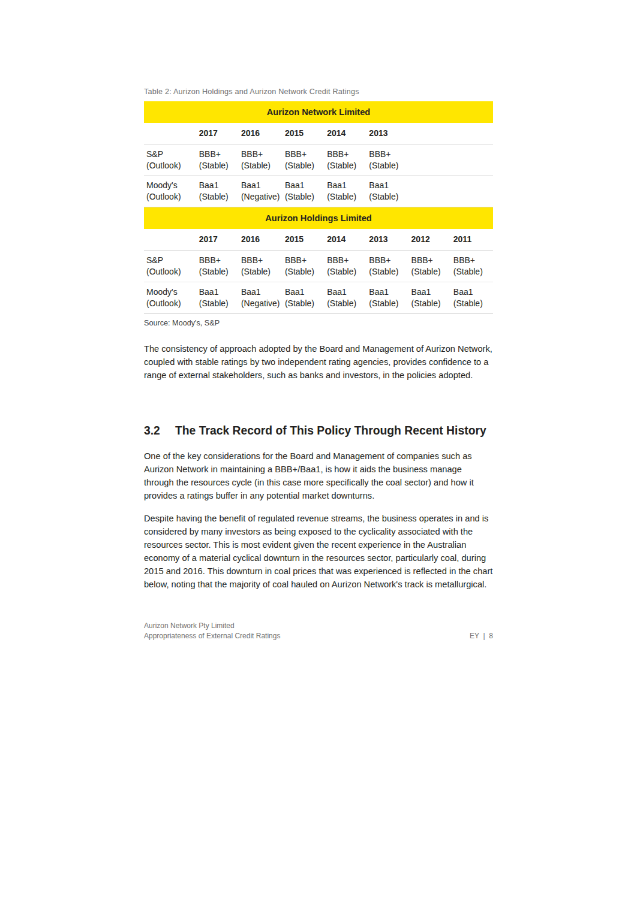Table 2: Aurizon Holdings and Aurizon Network Credit Ratings
| Aurizon Network Limited |
| | 2017 | 2016 | 2015 | 2014 | 2013 | | |
| S&P (Outlook) | BBB+ (Stable) | BBB+ (Stable) | BBB+ (Stable) | BBB+ (Stable) | BBB+ (Stable) | | |
| Moody's (Outlook) | Baa1 (Stable) | Baa1 (Negative) | Baa1 (Stable) | Baa1 (Stable) | Baa1 (Stable) | | |
| Aurizon Holdings Limited |
| | 2017 | 2016 | 2015 | 2014 | 2013 | 2012 | 2011 |
| S&P (Outlook) | BBB+ (Stable) | BBB+ (Stable) | BBB+ (Stable) | BBB+ (Stable) | BBB+ (Stable) | BBB+ (Stable) | BBB+ (Stable) |
| Moody's (Outlook) | Baa1 (Stable) | Baa1 (Negative) | Baa1 (Stable) | Baa1 (Stable) | Baa1 (Stable) | Baa1 (Stable) | Baa1 (Stable) |
Source: Moody's, S&P
The consistency of approach adopted by the Board and Management of Aurizon Network, coupled with stable ratings by two independent rating agencies, provides confidence to a range of external stakeholders, such as banks and investors, in the policies adopted.
3.2 The Track Record of This Policy Through Recent History
One of the key considerations for the Board and Management of companies such as Aurizon Network in maintaining a BBB+/Baa1, is how it aids the business manage through the resources cycle (in this case more specifically the coal sector) and how it provides a ratings buffer in any potential market downturns.
Despite having the benefit of regulated revenue streams, the business operates in and is considered by many investors as being exposed to the cyclicality associated with the resources sector. This is most evident given the recent experience in the Australian economy of a material cyclical downturn in the resources sector, particularly coal, during 2015 and 2016. This downturn in coal prices that was experienced is reflected in the chart below, noting that the majority of coal hauled on Aurizon Network's track is metallurgical.
Aurizon Network Pty Limited
Appropriateness of External Credit Ratings
EY | 8